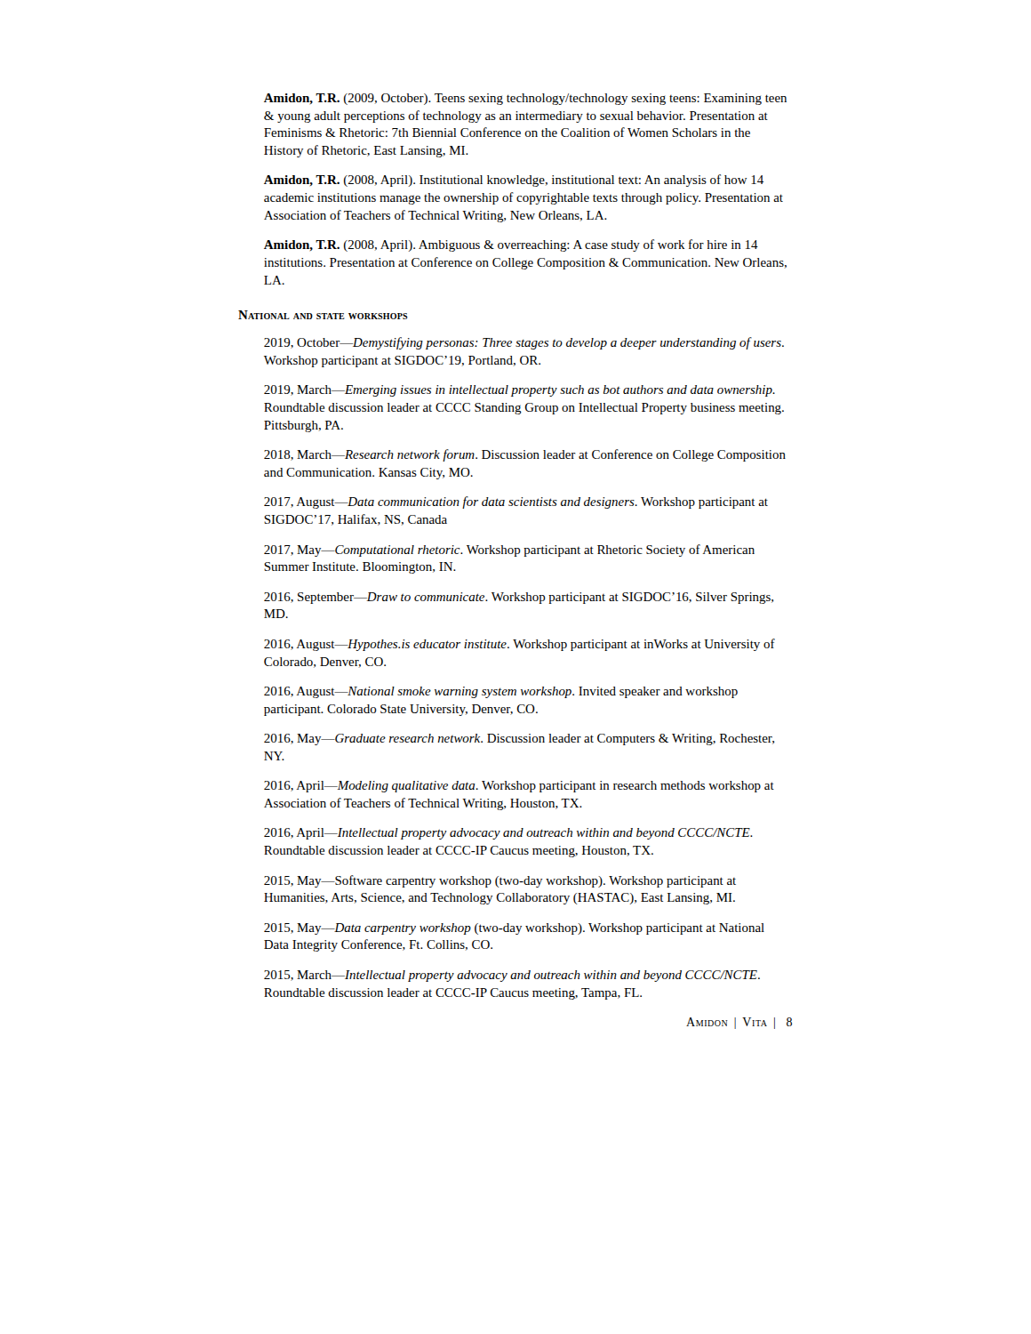Amidon, T.R. (2009, October). Teens sexing technology/technology sexing teens: Examining teen & young adult perceptions of technology as an intermediary to sexual behavior. Presentation at Feminisms & Rhetoric: 7th Biennial Conference on the Coalition of Women Scholars in the History of Rhetoric, East Lansing, MI.
Amidon, T.R. (2008, April). Institutional knowledge, institutional text: An analysis of how 14 academic institutions manage the ownership of copyrightable texts through policy. Presentation at Association of Teachers of Technical Writing, New Orleans, LA.
Amidon, T.R. (2008, April). Ambiguous & overreaching: A case study of work for hire in 14 institutions. Presentation at Conference on College Composition & Communication. New Orleans, LA.
National and state workshops
2019, October—Demystifying personas: Three stages to develop a deeper understanding of users. Workshop participant at SIGDOC’19, Portland, OR.
2019, March—Emerging issues in intellectual property such as bot authors and data ownership. Roundtable discussion leader at CCCC Standing Group on Intellectual Property business meeting. Pittsburgh, PA.
2018, March—Research network forum. Discussion leader at Conference on College Composition and Communication. Kansas City, MO.
2017, August—Data communication for data scientists and designers. Workshop participant at SIGDOC’17, Halifax, NS, Canada
2017, May—Computational rhetoric. Workshop participant at Rhetoric Society of American Summer Institute. Bloomington, IN.
2016, September—Draw to communicate. Workshop participant at SIGDOC’16, Silver Springs, MD.
2016, August—Hypothes.is educator institute. Workshop participant at inWorks at University of Colorado, Denver, CO.
2016, August—National smoke warning system workshop. Invited speaker and workshop participant. Colorado State University, Denver, CO.
2016, May—Graduate research network. Discussion leader at Computers & Writing, Rochester, NY.
2016, April—Modeling qualitative data. Workshop participant in research methods workshop at Association of Teachers of Technical Writing, Houston, TX.
2016, April—Intellectual property advocacy and outreach within and beyond CCCC/NCTE. Roundtable discussion leader at CCCC-IP Caucus meeting, Houston, TX.
2015, May—Software carpentry workshop (two-day workshop). Workshop participant at Humanities, Arts, Science, and Technology Collaboratory (HASTAC), East Lansing, MI.
2015, May—Data carpentry workshop (two-day workshop). Workshop participant at National Data Integrity Conference, Ft. Collins, CO.
2015, March—Intellectual property advocacy and outreach within and beyond CCCC/NCTE. Roundtable discussion leader at CCCC-IP Caucus meeting, Tampa, FL.
Amidon|Vita|8